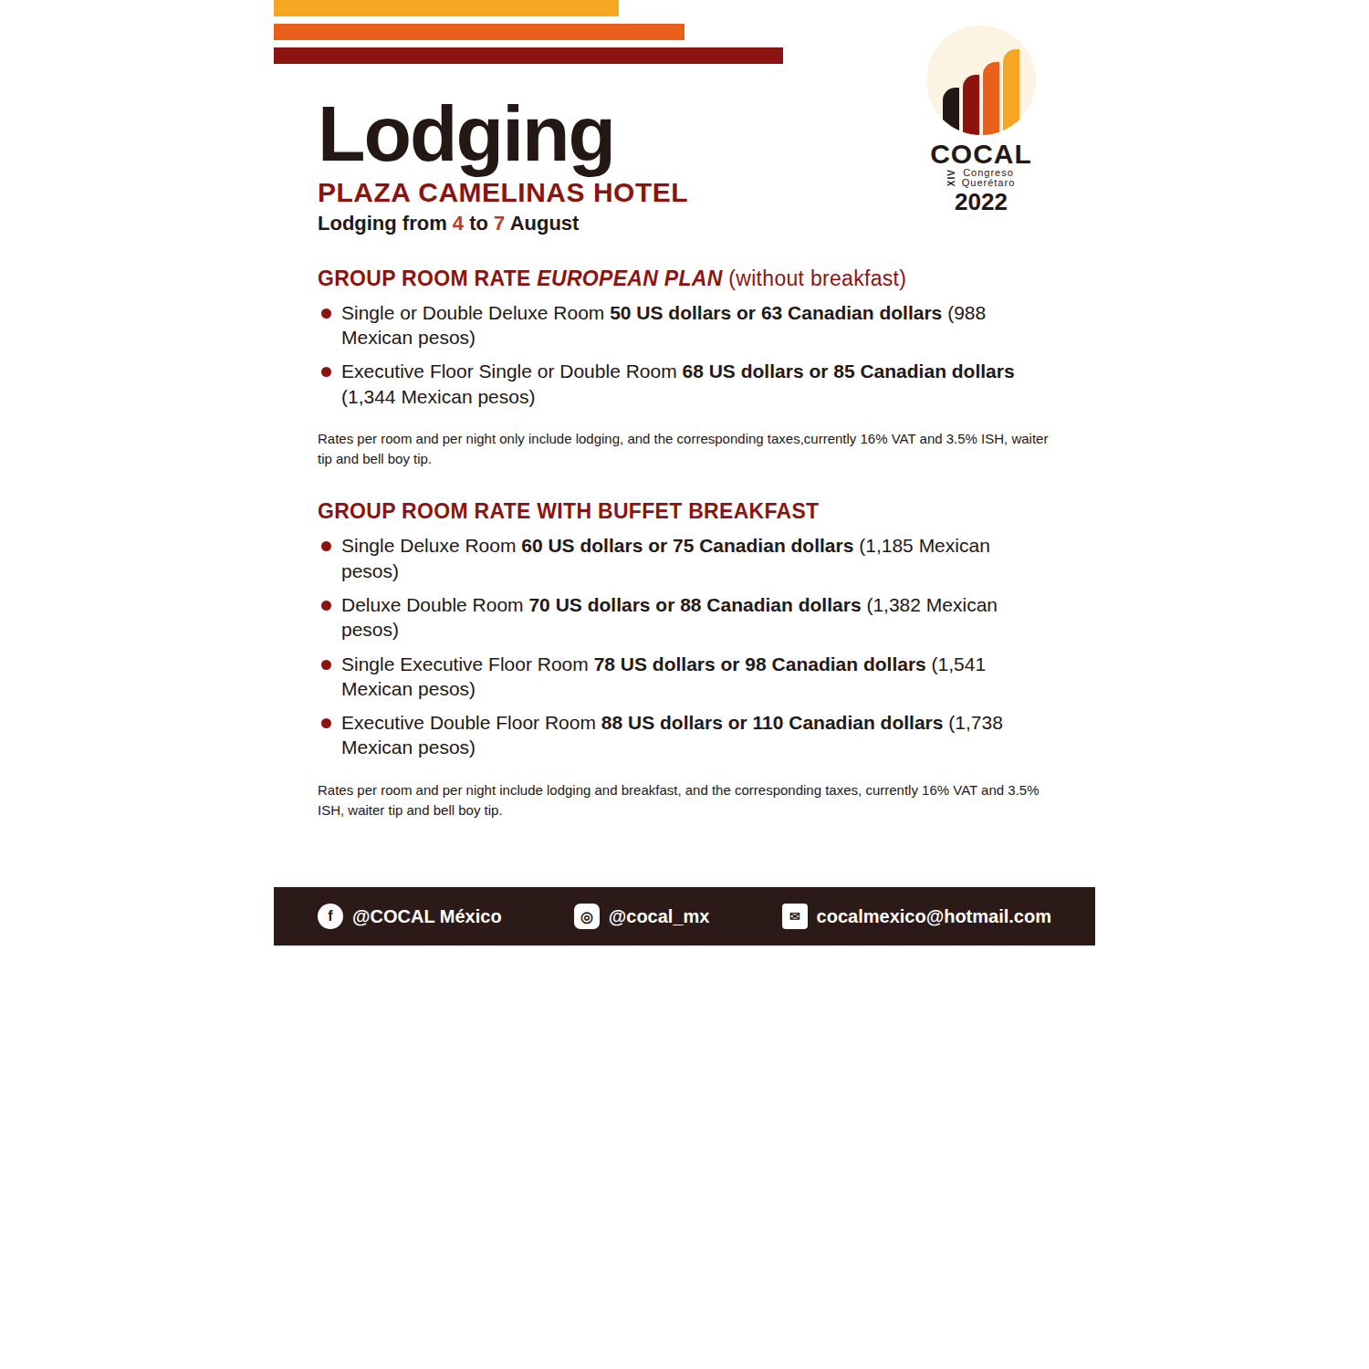COCAL
XIV Congreso
Querétaro
2022
Lodging
PLAZA CAMELINAS HOTEL
Lodging from 4 to 7 August
GROUP ROOM RATE EUROPEAN PLAN (without breakfast)
Single or Double Deluxe Room 50 US dollars or 63 Canadian dollars (988 Mexican pesos)
Executive Floor Single or Double Room 68 US dollars or 85 Canadian dollars (1,344 Mexican pesos)
Rates per room and per night only include lodging, and the corresponding taxes,currently 16% VAT and 3.5% ISH, waiter tip and bell boy tip.
GROUP ROOM RATE WITH BUFFET BREAKFAST
Single Deluxe Room 60 US dollars or 75 Canadian dollars (1,185 Mexican pesos)
Deluxe Double Room 70 US dollars or 88 Canadian dollars (1,382 Mexican pesos)
Single Executive Floor Room 78 US dollars or 98 Canadian dollars (1,541 Mexican pesos)
Executive Double Floor Room 88 US dollars or 110 Canadian dollars (1,738 Mexican pesos)
Rates per room and per night include lodging and breakfast, and the corresponding taxes, currently 16% VAT and 3.5% ISH, waiter tip and bell boy tip.
f@COCAL México
◎@cocal_mx
✉cocalmexico@hotmail.com